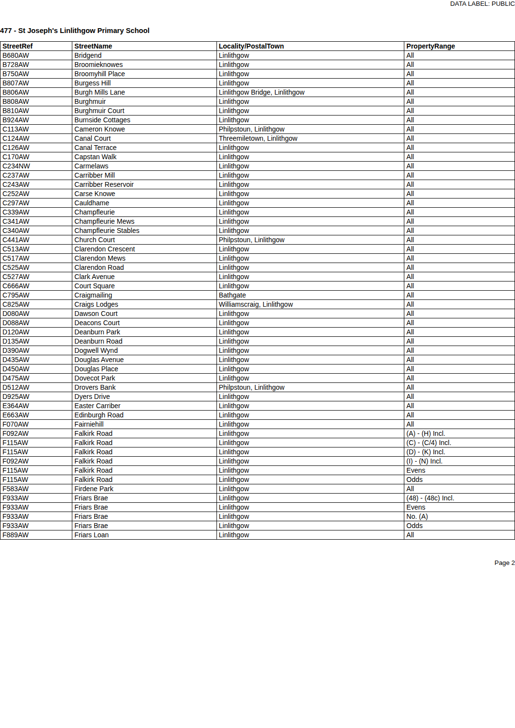DATA LABEL: PUBLIC
477 - St Joseph's Linlithgow Primary School
| StreetRef | StreetName | Locality/PostalTown | PropertyRange |
| --- | --- | --- | --- |
| B680AW | Bridgend | Linlithgow | All |
| B728AW | Broomieknowes | Linlithgow | All |
| B750AW | Broomyhill Place | Linlithgow | All |
| B807AW | Burgess Hill | Linlithgow | All |
| B806AW | Burgh Mills Lane | Linlithgow Bridge, Linlithgow | All |
| B808AW | Burghmuir | Linlithgow | All |
| B810AW | Burghmuir Court | Linlithgow | All |
| B924AW | Burnside Cottages | Linlithgow | All |
| C113AW | Cameron Knowe | Philpstoun, Linlithgow | All |
| C124AW | Canal Court | Threemiletown, Linlithgow | All |
| C126AW | Canal Terrace | Linlithgow | All |
| C170AW | Capstan Walk | Linlithgow | All |
| C234NW | Carmelaws | Linlithgow | All |
| C237AW | Carribber Mill | Linlithgow | All |
| C243AW | Carribber Reservoir | Linlithgow | All |
| C252AW | Carse Knowe | Linlithgow | All |
| C297AW | Cauldhame | Linlithgow | All |
| C339AW | Champfleurie | Linlithgow | All |
| C341AW | Champfleurie Mews | Linlithgow | All |
| C340AW | Champfleurie Stables | Linlithgow | All |
| C441AW | Church Court | Philpstoun, Linlithgow | All |
| C513AW | Clarendon Crescent | Linlithgow | All |
| C517AW | Clarendon Mews | Linlithgow | All |
| C525AW | Clarendon Road | Linlithgow | All |
| C527AW | Clark Avenue | Linlithgow | All |
| C666AW | Court Square | Linlithgow | All |
| C795AW | Craigmailing | Bathgate | All |
| C825AW | Craigs Lodges | Williamscraig, Linlithgow | All |
| D080AW | Dawson Court | Linlithgow | All |
| D088AW | Deacons Court | Linlithgow | All |
| D120AW | Deanburn Park | Linlithgow | All |
| D135AW | Deanburn Road | Linlithgow | All |
| D390AW | Dogwell Wynd | Linlithgow | All |
| D435AW | Douglas Avenue | Linlithgow | All |
| D450AW | Douglas Place | Linlithgow | All |
| D475AW | Dovecot Park | Linlithgow | All |
| D512AW | Drovers Bank | Philpstoun, Linlithgow | All |
| D925AW | Dyers Drive | Linlithgow | All |
| E364AW | Easter Carriber | Linlithgow | All |
| E663AW | Edinburgh Road | Linlithgow | All |
| F070AW | Fairniehill | Linlithgow | All |
| F092AW | Falkirk Road | Linlithgow | (A) - (H) Incl. |
| F115AW | Falkirk Road | Linlithgow | (C) - (C/4) Incl. |
| F115AW | Falkirk Road | Linlithgow | (D) - (K) Incl. |
| F092AW | Falkirk Road | Linlithgow | (I) - (N) Incl. |
| F115AW | Falkirk Road | Linlithgow | Evens |
| F115AW | Falkirk Road | Linlithgow | Odds |
| F583AW | Firdene Park | Linlithgow | All |
| F933AW | Friars Brae | Linlithgow | (48) - (48c) Incl. |
| F933AW | Friars Brae | Linlithgow | Evens |
| F933AW | Friars Brae | Linlithgow | No. (A) |
| F933AW | Friars Brae | Linlithgow | Odds |
| F889AW | Friars Loan | Linlithgow | All |
Page 2